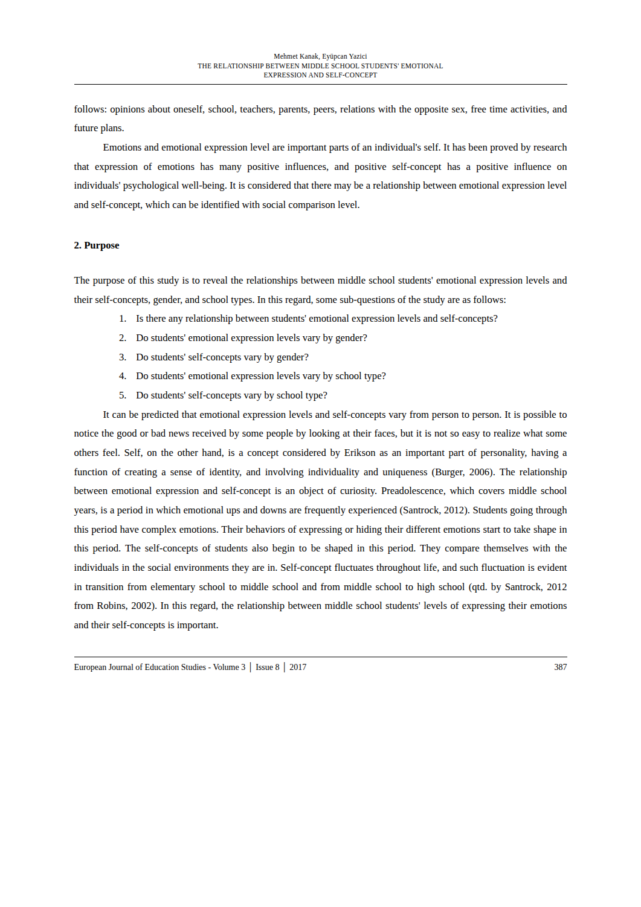Mehmet Kanak, Eyüpcan Yazici
THE RELATIONSHIP BETWEEN MIDDLE SCHOOL STUDENTS' EMOTIONAL
EXPRESSION AND SELF-CONCEPT
follows: opinions about oneself, school, teachers, parents, peers, relations with the opposite sex, free time activities, and future plans.
Emotions and emotional expression level are important parts of an individual's self. It has been proved by research that expression of emotions has many positive influences, and positive self-concept has a positive influence on individuals' psychological well-being. It is considered that there may be a relationship between emotional expression level and self-concept, which can be identified with social comparison level.
2. Purpose
The purpose of this study is to reveal the relationships between middle school students' emotional expression levels and their self-concepts, gender, and school types. In this regard, some sub-questions of the study are as follows:
Is there any relationship between students' emotional expression levels and self-concepts?
Do students' emotional expression levels vary by gender?
Do students' self-concepts vary by gender?
Do students' emotional expression levels vary by school type?
Do students' self-concepts vary by school type?
It can be predicted that emotional expression levels and self-concepts vary from person to person. It is possible to notice the good or bad news received by some people by looking at their faces, but it is not so easy to realize what some others feel. Self, on the other hand, is a concept considered by Erikson as an important part of personality, having a function of creating a sense of identity, and involving individuality and uniqueness (Burger, 2006). The relationship between emotional expression and self-concept is an object of curiosity. Preadolescence, which covers middle school years, is a period in which emotional ups and downs are frequently experienced (Santrock, 2012). Students going through this period have complex emotions. Their behaviors of expressing or hiding their different emotions start to take shape in this period. The self-concepts of students also begin to be shaped in this period. They compare themselves with the individuals in the social environments they are in. Self-concept fluctuates throughout life, and such fluctuation is evident in transition from elementary school to middle school and from middle school to high school (qtd. by Santrock, 2012 from Robins, 2002). In this regard, the relationship between middle school students' levels of expressing their emotions and their self-concepts is important.
European Journal of Education Studies - Volume 3 │ Issue 8 │ 2017 387